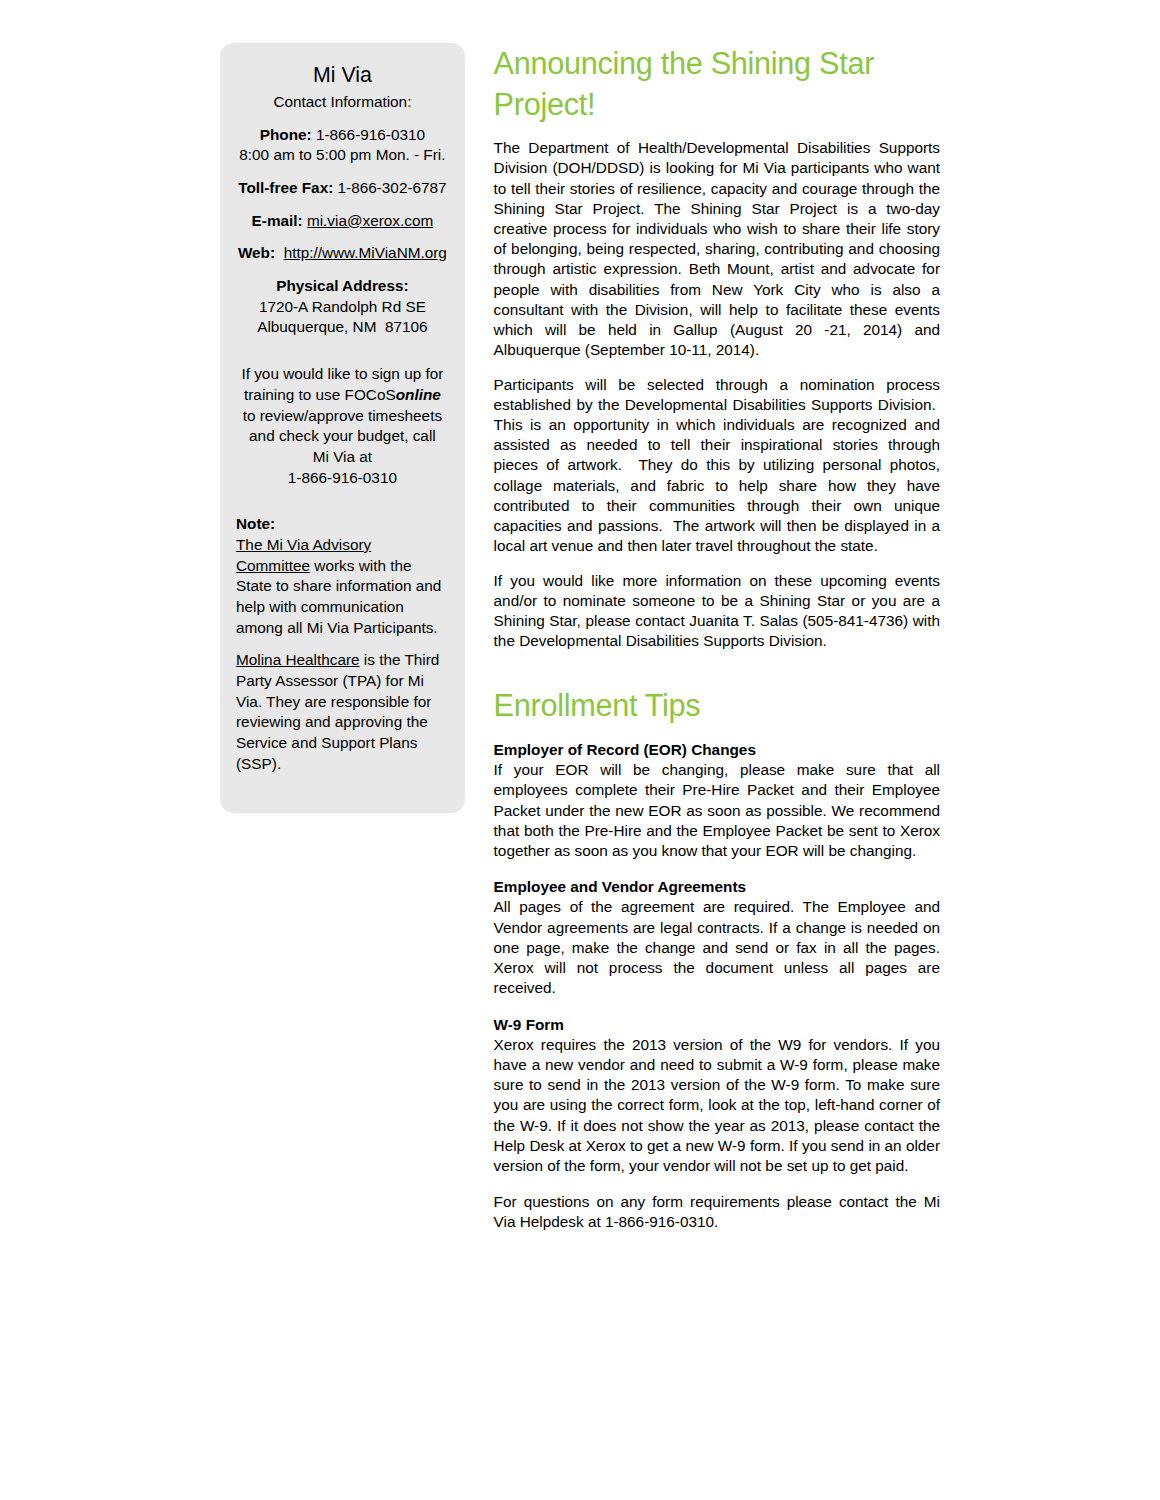Mi Via
Contact Information:
Phone: 1-866-916-0310
8:00 am to 5:00 pm Mon. - Fri.
Toll-free Fax: 1-866-302-6787
E-mail: mi.via@xerox.com
Web: http://www.MiViaNM.org
Physical Address: 1720-A Randolph Rd SE
Albuquerque, NM 87106
If you would like to sign up for training to use FOCoSonline to review/approve timesheets and check your budget, call
Mi Via at
1-866-916-0310
Note:
The Mi Via Advisory Committee works with the State to share information and help with communication among all Mi Via Participants.
Molina Healthcare is the Third Party Assessor (TPA) for Mi Via. They are responsible for reviewing and approving the Service and Support Plans (SSP).
Announcing the Shining Star Project!
The Department of Health/Developmental Disabilities Supports Division (DOH/DDSD) is looking for Mi Via participants who want to tell their stories of resilience, capacity and courage through the Shining Star Project. The Shining Star Project is a two-day creative process for individuals who wish to share their life story of belonging, being respected, sharing, contributing and choosing through artistic expression. Beth Mount, artist and advocate for people with disabilities from New York City who is also a consultant with the Division, will help to facilitate these events which will be held in Gallup (August 20 -21, 2014) and Albuquerque (September 10-11, 2014).
Participants will be selected through a nomination process established by the Developmental Disabilities Supports Division. This is an opportunity in which individuals are recognized and assisted as needed to tell their inspirational stories through pieces of artwork. They do this by utilizing personal photos, collage materials, and fabric to help share how they have contributed to their communities through their own unique capacities and passions. The artwork will then be displayed in a local art venue and then later travel throughout the state.
If you would like more information on these upcoming events and/or to nominate someone to be a Shining Star or you are a Shining Star, please contact Juanita T. Salas (505-841-4736) with the Developmental Disabilities Supports Division.
Enrollment Tips
Employer of Record (EOR) Changes
If your EOR will be changing, please make sure that all employees complete their Pre-Hire Packet and their Employee Packet under the new EOR as soon as possible. We recommend that both the Pre-Hire and the Employee Packet be sent to Xerox together as soon as you know that your EOR will be changing.
Employee and Vendor Agreements
All pages of the agreement are required. The Employee and Vendor agreements are legal contracts. If a change is needed on one page, make the change and send or fax in all the pages. Xerox will not process the document unless all pages are received.
W-9 Form
Xerox requires the 2013 version of the W9 for vendors. If you have a new vendor and need to submit a W-9 form, please make sure to send in the 2013 version of the W-9 form. To make sure you are using the correct form, look at the top, left-hand corner of the W-9. If it does not show the year as 2013, please contact the Help Desk at Xerox to get a new W-9 form. If you send in an older version of the form, your vendor will not be set up to get paid.
For questions on any form requirements please contact the Mi Via Helpdesk at 1-866-916-0310.